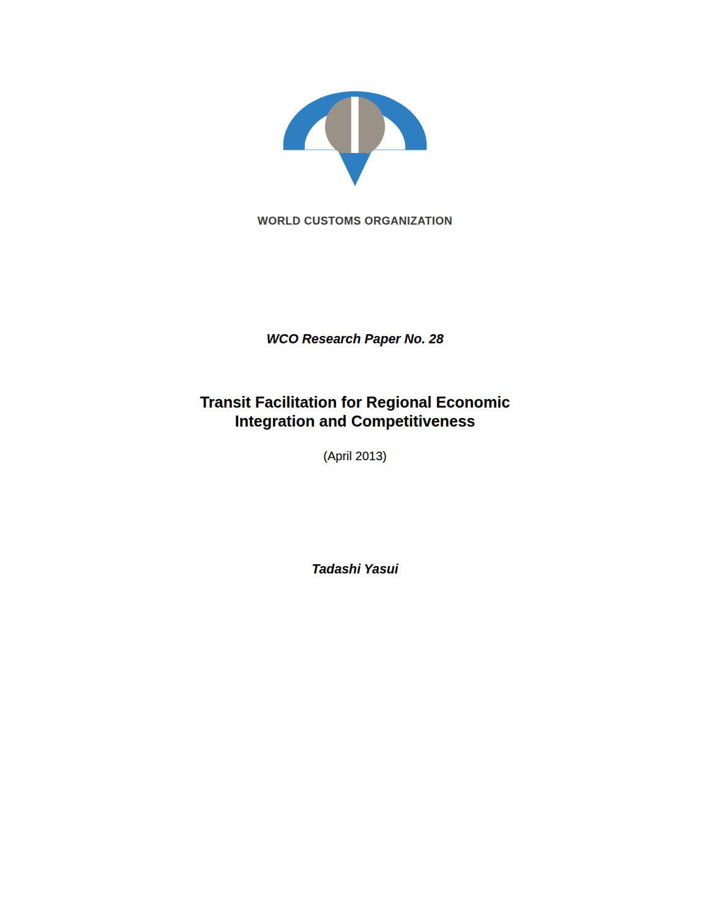WORLD CUSTOMS ORGANIZATION
WCO Research Paper No. 28
Transit Facilitation for Regional Economic
Integration and Competitiveness
(April 2013)
Tadashi Yasui